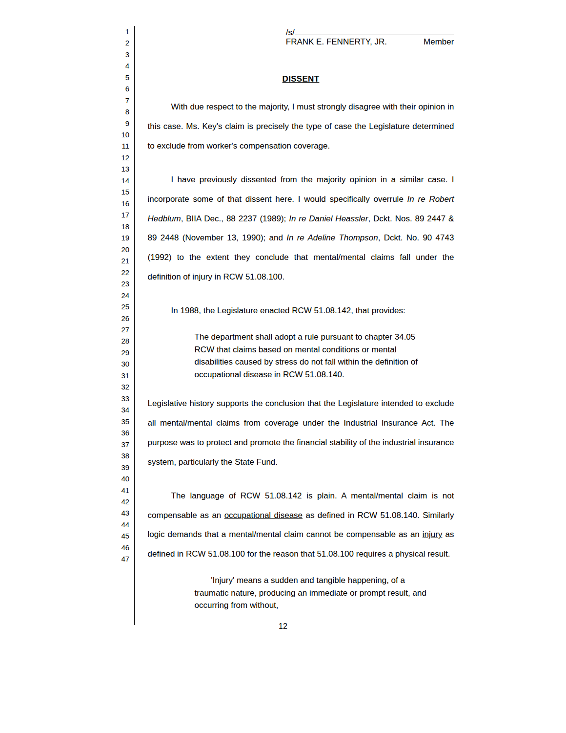1
2
3
4
5
6
7
8
9
10
11
12
13
14
15
16
17
18
19
20
21
22
23
24
25
26
27
28
29
30
31
32
33
34
35
36
37
38
39
40
41
42
43
44
45
46
47
/s/
FRANK E. FENNERTY, JR. Member
DISSENT
With due respect to the majority, I must strongly disagree with their opinion in this case. Ms. Key's claim is precisely the type of case the Legislature determined to exclude from worker's compensation coverage.
I have previously dissented from the majority opinion in a similar case. I incorporate some of that dissent here. I would specifically overrule In re Robert Hedblum, BIIA Dec., 88 2237 (1989); In re Daniel Heassler, Dckt. Nos. 89 2447 & 89 2448 (November 13, 1990); and In re Adeline Thompson, Dckt. No. 90 4743 (1992) to the extent they conclude that mental/mental claims fall under the definition of injury in RCW 51.08.100.
In 1988, the Legislature enacted RCW 51.08.142, that provides:
The department shall adopt a rule pursuant to chapter 34.05 RCW that claims based on mental conditions or mental disabilities caused by stress do not fall within the definition of occupational disease in RCW 51.08.140.
Legislative history supports the conclusion that the Legislature intended to exclude all mental/mental claims from coverage under the Industrial Insurance Act. The purpose was to protect and promote the financial stability of the industrial insurance system, particularly the State Fund.
The language of RCW 51.08.142 is plain. A mental/mental claim is not compensable as an occupational disease as defined in RCW 51.08.140. Similarly logic demands that a mental/mental claim cannot be compensable as an injury as defined in RCW 51.08.100 for the reason that 51.08.100 requires a physical result.
'Injury' means a sudden and tangible happening, of a traumatic nature, producing an immediate or prompt result, and occurring from without,
12